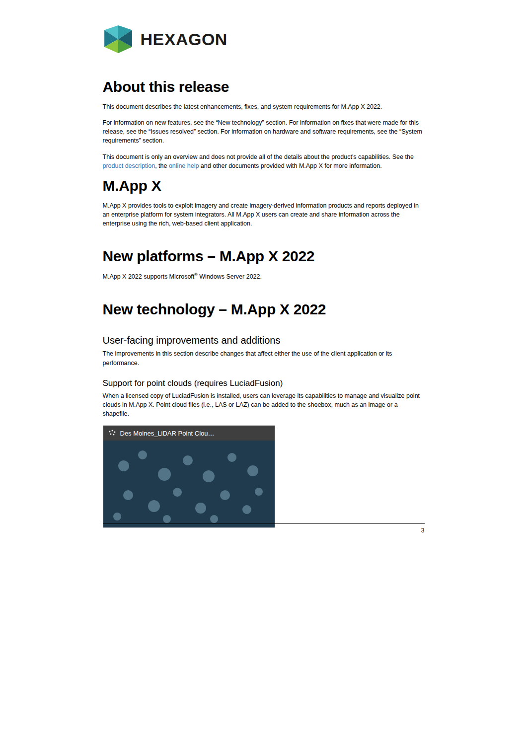HEXAGON
About this release
This document describes the latest enhancements, fixes, and system requirements for M.App X 2022.
For information on new features, see the “New technology” section. For information on fixes that were made for this release, see the “Issues resolved” section. For information on hardware and software requirements, see the “System requirements” section.
This document is only an overview and does not provide all of the details about the product's capabilities. See the product description, the online help and other documents provided with M.App X for more information.
M.App X
M.App X provides tools to exploit imagery and create imagery-derived information products and reports deployed in an enterprise platform for system integrators. All M.App X users can create and share information across the enterprise using the rich, web-based client application.
New platforms – M.App X 2022
M.App X 2022 supports Microsoft® Windows Server 2022.
New technology – M.App X 2022
User-facing improvements and additions
The improvements in this section describe changes that affect either the use of the client application or its performance.
Support for point clouds (requires LuciadFusion)
When a licensed copy of LuciadFusion is installed, users can leverage its capabilities to manage and visualize point clouds in M.App X. Point cloud files (i.e., LAS or LAZ) can be added to the shoebox, much as an image or a shapefile.
Des Moines_LiDAR Point Clou…
3